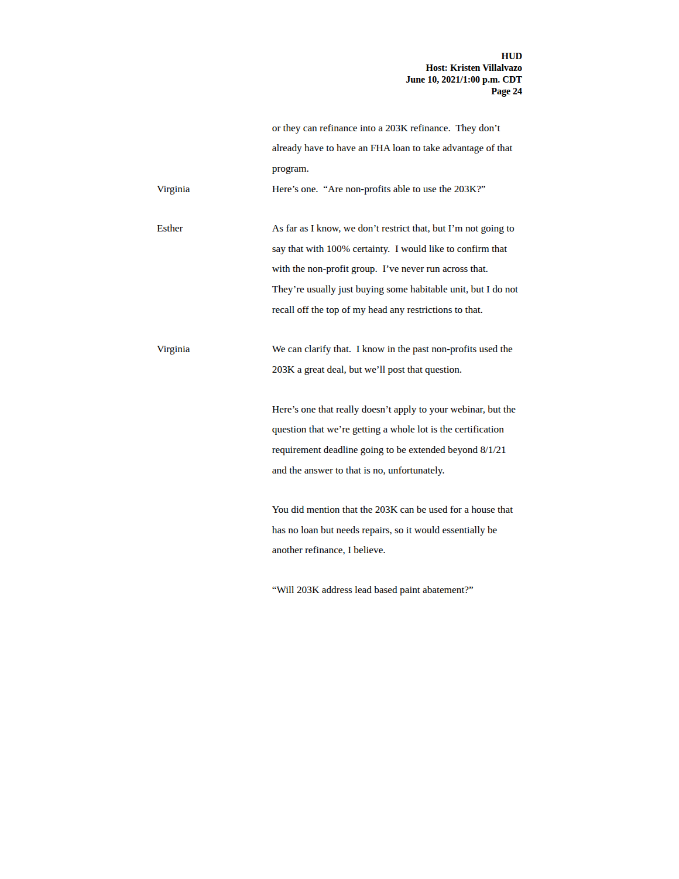HUD
Host: Kristen Villalvazo
June 10, 2021/1:00 p.m. CDT
Page 24
or they can refinance into a 203K refinance. They don’t already have to have an FHA loan to take advantage of that program.
Virginia
Here’s one. “Are non-profits able to use the 203K?”
Esther
As far as I know, we don’t restrict that, but I’m not going to say that with 100% certainty. I would like to confirm that with the non-profit group. I’ve never run across that. They’re usually just buying some habitable unit, but I do not recall off the top of my head any restrictions to that.
Virginia
We can clarify that. I know in the past non-profits used the 203K a great deal, but we’ll post that question.
Here’s one that really doesn’t apply to your webinar, but the question that we’re getting a whole lot is the certification requirement deadline going to be extended beyond 8/1/21 and the answer to that is no, unfortunately.
You did mention that the 203K can be used for a house that has no loan but needs repairs, so it would essentially be another refinance, I believe.
“Will 203K address lead based paint abatement?”